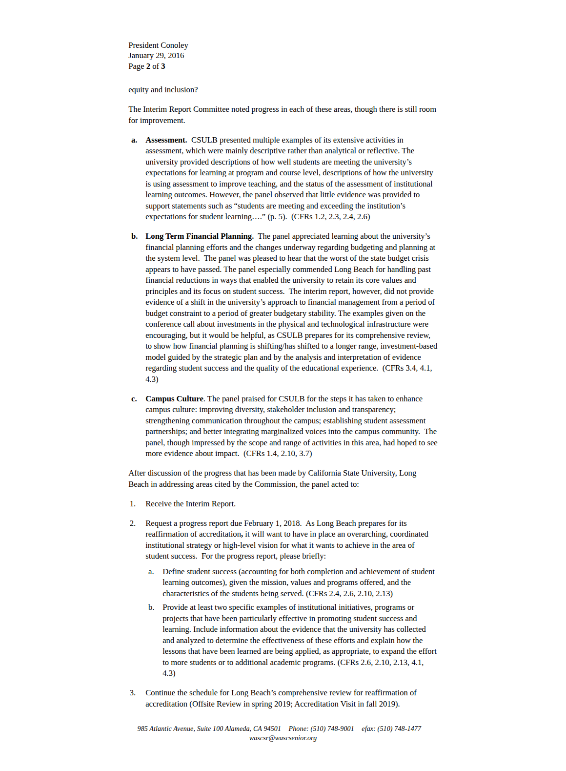President Conoley
January 29, 2016
Page 2 of 3
equity and inclusion?
The Interim Report Committee noted progress in each of these areas, though there is still room for improvement.
a. Assessment. CSULB presented multiple examples of its extensive activities in assessment, which were mainly descriptive rather than analytical or reflective. The university provided descriptions of how well students are meeting the university’s expectations for learning at program and course level, descriptions of how the university is using assessment to improve teaching, and the status of the assessment of institutional learning outcomes. However, the panel observed that little evidence was provided to support statements such as “students are meeting and exceeding the institution’s expectations for student learning….” (p. 5). (CFRs 1.2, 2.3, 2.4, 2.6)
b. Long Term Financial Planning. The panel appreciated learning about the university’s financial planning efforts and the changes underway regarding budgeting and planning at the system level. The panel was pleased to hear that the worst of the state budget crisis appears to have passed. The panel especially commended Long Beach for handling past financial reductions in ways that enabled the university to retain its core values and principles and its focus on student success. The interim report, however, did not provide evidence of a shift in the university’s approach to financial management from a period of budget constraint to a period of greater budgetary stability. The examples given on the conference call about investments in the physical and technological infrastructure were encouraging, but it would be helpful, as CSULB prepares for its comprehensive review, to show how financial planning is shifting/has shifted to a longer range, investment-based model guided by the strategic plan and by the analysis and interpretation of evidence regarding student success and the quality of the educational experience. (CFRs 3.4, 4.1, 4.3)
c. Campus Culture. The panel praised for CSULB for the steps it has taken to enhance campus culture: improving diversity, stakeholder inclusion and transparency; strengthening communication throughout the campus; establishing student assessment partnerships; and better integrating marginalized voices into the campus community. The panel, though impressed by the scope and range of activities in this area, had hoped to see more evidence about impact. (CFRs 1.4, 2.10, 3.7)
After discussion of the progress that has been made by California State University, Long Beach in addressing areas cited by the Commission, the panel acted to:
1. Receive the Interim Report.
2. Request a progress report due February 1, 2018. As Long Beach prepares for its reaffirmation of accreditation, it will want to have in place an overarching, coordinated institutional strategy or high-level vision for what it wants to achieve in the area of student success. For the progress report, please briefly:
a. Define student success (accounting for both completion and achievement of student learning outcomes), given the mission, values and programs offered, and the characteristics of the students being served. (CFRs 2.4, 2.6, 2.10, 2.13)
b. Provide at least two specific examples of institutional initiatives, programs or projects that have been particularly effective in promoting student success and learning. Include information about the evidence that the university has collected and analyzed to determine the effectiveness of these efforts and explain how the lessons that have been learned are being applied, as appropriate, to expand the effort to more students or to additional academic programs. (CFRs 2.6, 2.10, 2.13, 4.1, 4.3)
3. Continue the schedule for Long Beach’s comprehensive review for reaffirmation of accreditation (Offsite Review in spring 2019; Accreditation Visit in fall 2019).
985 Atlantic Avenue, Suite 100 Alameda, CA 94501 Phone: (510) 748-9001 efax: (510) 748-1477 wascsr@wascsenior.org